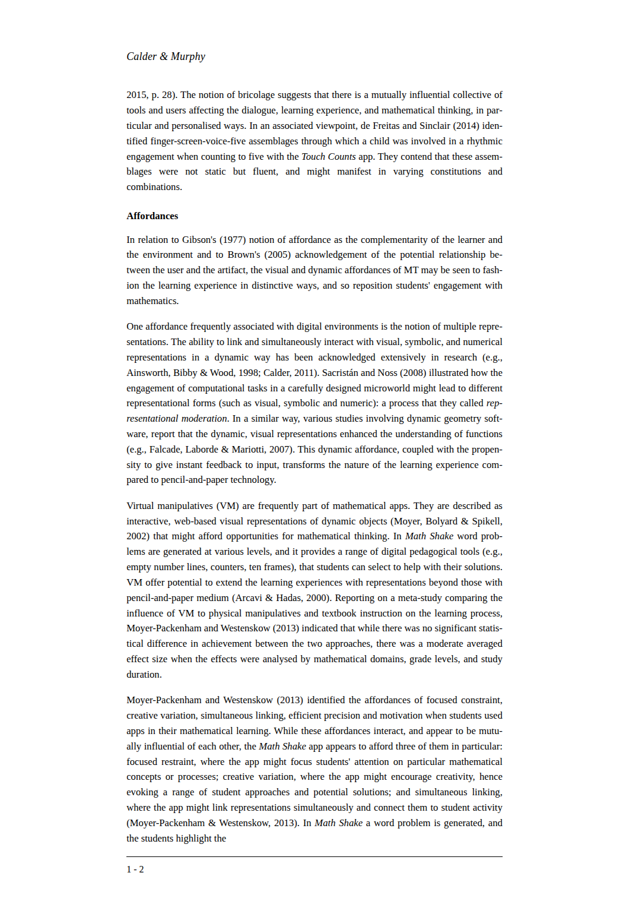Calder & Murphy
2015, p. 28). The notion of bricolage suggests that there is a mutually influential collective of tools and users affecting the dialogue, learning experience, and mathematical thinking, in particular and personalised ways. In an associated viewpoint, de Freitas and Sinclair (2014) identified finger-screen-voice-five assemblages through which a child was involved in a rhythmic engagement when counting to five with the Touch Counts app. They contend that these assemblages were not static but fluent, and might manifest in varying constitutions and combinations.
Affordances
In relation to Gibson's (1977) notion of affordance as the complementarity of the learner and the environment and to Brown's (2005) acknowledgement of the potential relationship between the user and the artifact, the visual and dynamic affordances of MT may be seen to fashion the learning experience in distinctive ways, and so reposition students' engagement with mathematics.
One affordance frequently associated with digital environments is the notion of multiple representations. The ability to link and simultaneously interact with visual, symbolic, and numerical representations in a dynamic way has been acknowledged extensively in research (e.g., Ainsworth, Bibby & Wood, 1998; Calder, 2011). Sacristán and Noss (2008) illustrated how the engagement of computational tasks in a carefully designed microworld might lead to different representational forms (such as visual, symbolic and numeric): a process that they called representational moderation. In a similar way, various studies involving dynamic geometry software, report that the dynamic, visual representations enhanced the understanding of functions (e.g., Falcade, Laborde & Mariotti, 2007). This dynamic affordance, coupled with the propensity to give instant feedback to input, transforms the nature of the learning experience compared to pencil-and-paper technology.
Virtual manipulatives (VM) are frequently part of mathematical apps. They are described as interactive, web-based visual representations of dynamic objects (Moyer, Bolyard & Spikell, 2002) that might afford opportunities for mathematical thinking. In Math Shake word problems are generated at various levels, and it provides a range of digital pedagogical tools (e.g., empty number lines, counters, ten frames), that students can select to help with their solutions. VM offer potential to extend the learning experiences with representations beyond those with pencil-and-paper medium (Arcavi & Hadas, 2000). Reporting on a meta-study comparing the influence of VM to physical manipulatives and textbook instruction on the learning process, Moyer-Packenham and Westenskow (2013) indicated that while there was no significant statistical difference in achievement between the two approaches, there was a moderate averaged effect size when the effects were analysed by mathematical domains, grade levels, and study duration.
Moyer-Packenham and Westenskow (2013) identified the affordances of focused constraint, creative variation, simultaneous linking, efficient precision and motivation when students used apps in their mathematical learning. While these affordances interact, and appear to be mutually influential of each other, the Math Shake app appears to afford three of them in particular: focused restraint, where the app might focus students' attention on particular mathematical concepts or processes; creative variation, where the app might encourage creativity, hence evoking a range of student approaches and potential solutions; and simultaneous linking, where the app might link representations simultaneously and connect them to student activity (Moyer-Packenham & Westenskow, 2013). In Math Shake a word problem is generated, and the students highlight the
1 - 2